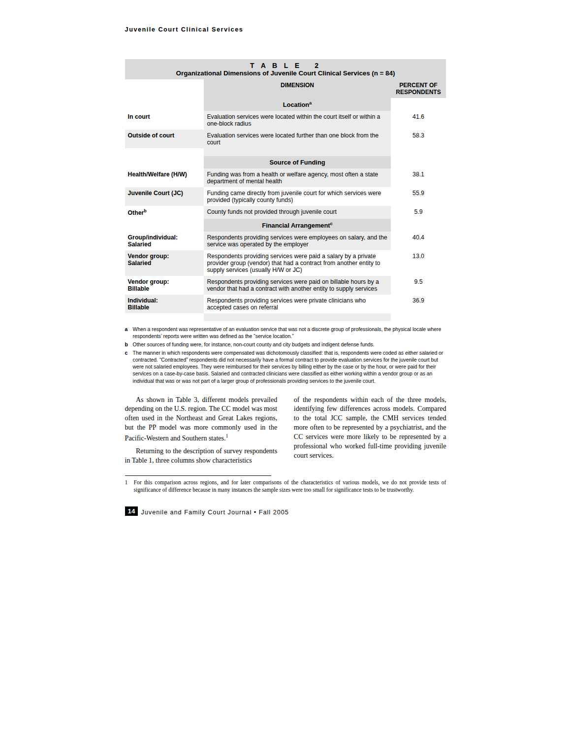Juvenile Court Clinical Services
| T A B L E 2 Organizational Dimensions of Juvenile Court Clinical Services (n = 84) |
| | DIMENSION | PERCENT OF RESPONDENTS |
| | Location a | |
| In court | Evaluation services were located within the court itself or within a one-block radius | 41.6 |
| Outside of court | Evaluation services were located further than one block from the court | 58.3 |
| | Source of Funding | |
| Health/Welfare (H/W) | Funding was from a health or welfare agency, most often a state department of mental health | 38.1 |
| Juvenile Court (JC) | Funding came directly from juvenile court for which services were provided (typically county funds) | 55.9 |
| Other b | County funds not provided through juvenile court | 5.9 |
| | Financial Arrangement c | |
| Group/individual: Salaried | Respondents providing services were employees on salary, and the service was operated by the employer | 40.4 |
| Vendor group: Salaried | Respondents providing services were paid a salary by a private provider group (vendor) that had a contract from another entity to supply services (usually H/W or JC) | 13.0 |
| Vendor group: Billable | Respondents providing services were paid on billable hours by a vendor that had a contract with another entity to supply services | 9.5 |
| Individual: Billable | Respondents providing services were private clinicians who accepted cases on referral | 36.9 |
a
When a respondent was representative of an evaluation service that was not a discrete group of professionals, the physical locale where respondents’ reports were written was defined as the “service location.”
b
Other sources of funding were, for instance, non-court county and city budgets and indigent defense funds.
c
The manner in which respondents were compensated was dichotomously classified: that is, respondents were coded as either salaried or contracted. “Contracted” respondents did not necessarily have a formal contract to provide evaluation services for the juvenile court but were not salaried employees. They were reimbursed for their services by billing either by the case or by the hour, or were paid for their services on a case-by-case basis. Salaried and contracted clinicians were classified as either working within a vendor group or as an individual that was or was not part of a larger group of professionals providing services to the juvenile court.
As shown in Table 3, different models prevailed depending on the U.S. region. The CC model was most often used in the Northeast and Great Lakes regions, but the PP model was more commonly used in the Pacific-Western and Southern states.1
Returning to the description of survey respondents in Table 1, three columns show characteristics
of the respondents within each of the three models, identifying few differences across models. Compared to the total JCC sample, the CMH services tended more often to be represented by a psychiatrist, and the CC services were more likely to be represented by a professional who worked full-time providing juvenile court services.
1
For this comparison across regions, and for later comparisons of the characteristics of various models, we do not provide tests of significance of difference because in many instances the sample sizes were too small for significance tests to be trustworthy.
14
Juvenile and Family Court Journal • Fall 2005